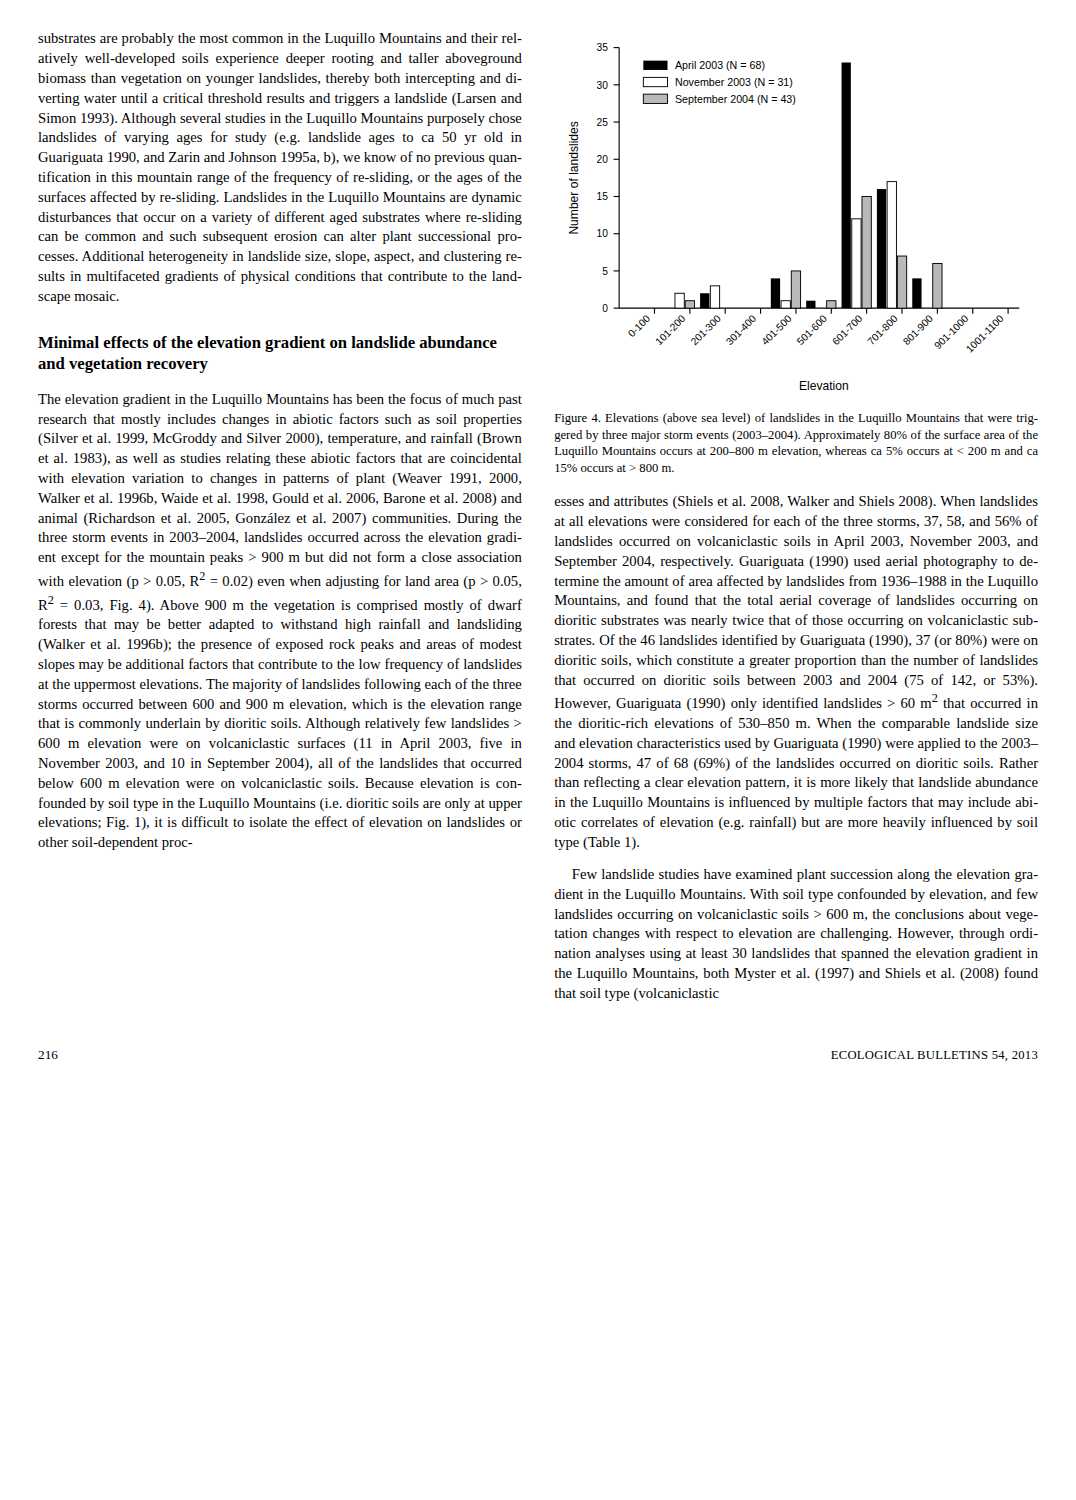substrates are probably the most common in the Luquillo Mountains and their relatively well-developed soils experience deeper rooting and taller aboveground biomass than vegetation on younger landslides, thereby both intercepting and diverting water until a critical threshold results and triggers a landslide (Larsen and Simon 1993). Although several studies in the Luquillo Mountains purposely chose landslides of varying ages for study (e.g. landslide ages to ca 50 yr old in Guariguata 1990, and Zarin and Johnson 1995a, b), we know of no previous quantification in this mountain range of the frequency of re-sliding, or the ages of the surfaces affected by re-sliding. Landslides in the Luquillo Mountains are dynamic disturbances that occur on a variety of different aged substrates where re-sliding can be common and such subsequent erosion can alter plant successional processes. Additional heterogeneity in landslide size, slope, aspect, and clustering results in multifaceted gradients of physical conditions that contribute to the landscape mosaic.
Minimal effects of the elevation gradient on landslide abundance and vegetation recovery
The elevation gradient in the Luquillo Mountains has been the focus of much past research that mostly includes changes in abiotic factors such as soil properties (Silver et al. 1999, McGroddy and Silver 2000), temperature, and rainfall (Brown et al. 1983), as well as studies relating these abiotic factors that are coincidental with elevation variation to changes in patterns of plant (Weaver 1991, 2000, Walker et al. 1996b, Waide et al. 1998, Gould et al. 2006, Barone et al. 2008) and animal (Richardson et al. 2005, González et al. 2007) communities. During the three storm events in 2003–2004, landslides occurred across the elevation gradient except for the mountain peaks > 900 m but did not form a close association with elevation (p > 0.05, R2 = 0.02) even when adjusting for land area (p > 0.05, R2 = 0.03, Fig. 4). Above 900 m the vegetation is comprised mostly of dwarf forests that may be better adapted to withstand high rainfall and landsliding (Walker et al. 1996b); the presence of exposed rock peaks and areas of modest slopes may be additional factors that contribute to the low frequency of landslides at the uppermost elevations. The majority of landslides following each of the three storms occurred between 600 and 900 m elevation, which is the elevation range that is commonly underlain by dioritic soils. Although relatively few landslides > 600 m elevation were on volcaniclastic surfaces (11 in April 2003, five in November 2003, and 10 in September 2004), all of the landslides that occurred below 600 m elevation were on volcaniclastic soils. Because elevation is confounded by soil type in the Luquillo Mountains (i.e. dioritic soils are only at upper elevations; Fig. 1), it is difficult to isolate the effect of elevation on landslides or other soil-dependent proc-
0 5 10 15 20 25 30 35 Number of landslides April 2003 (N = 68) November 2003 (N = 31) September 2004 (N = 43) 0-100 101-200 201-300 301-400 401-500 501-600 601-700 701-800 801-900 901-1000 1001-1100 Elevation
Figure 4. Elevations (above sea level) of landslides in the Luquillo Mountains that were triggered by three major storm events (2003–2004). Approximately 80% of the surface area of the Luquillo Mountains occurs at 200–800 m elevation, whereas ca 5% occurs at < 200 m and ca 15% occurs at > 800 m.
esses and attributes (Shiels et al. 2008, Walker and Shiels 2008). When landslides at all elevations were considered for each of the three storms, 37, 58, and 56% of landslides occurred on volcaniclastic soils in April 2003, November 2003, and September 2004, respectively. Guariguata (1990) used aerial photography to determine the amount of area affected by landslides from 1936–1988 in the Luquillo Mountains, and found that the total aerial coverage of landslides occurring on dioritic substrates was nearly twice that of those occurring on volcaniclastic substrates. Of the 46 landslides identified by Guariguata (1990), 37 (or 80%) were on dioritic soils, which constitute a greater proportion than the number of landslides that occurred on dioritic soils between 2003 and 2004 (75 of 142, or 53%). However, Guariguata (1990) only identified landslides > 60 m2 that occurred in the dioritic-rich elevations of 530–850 m. When the comparable landslide size and elevation characteristics used by Guariguata (1990) were applied to the 2003–2004 storms, 47 of 68 (69%) of the landslides occurred on dioritic soils. Rather than reflecting a clear elevation pattern, it is more likely that landslide abundance in the Luquillo Mountains is influenced by multiple factors that may include abiotic correlates of elevation (e.g. rainfall) but are more heavily influenced by soil type (Table 1).
Few landslide studies have examined plant succession along the elevation gradient in the Luquillo Mountains. With soil type confounded by elevation, and few landslides occurring on volcaniclastic soils > 600 m, the conclusions about vegetation changes with respect to elevation are challenging. However, through ordination analyses using at least 30 landslides that spanned the elevation gradient in the Luquillo Mountains, both Myster et al. (1997) and Shiels et al. (2008) found that soil type (volcaniclastic
216
ECOLOGICAL BULLETINS 54, 2013